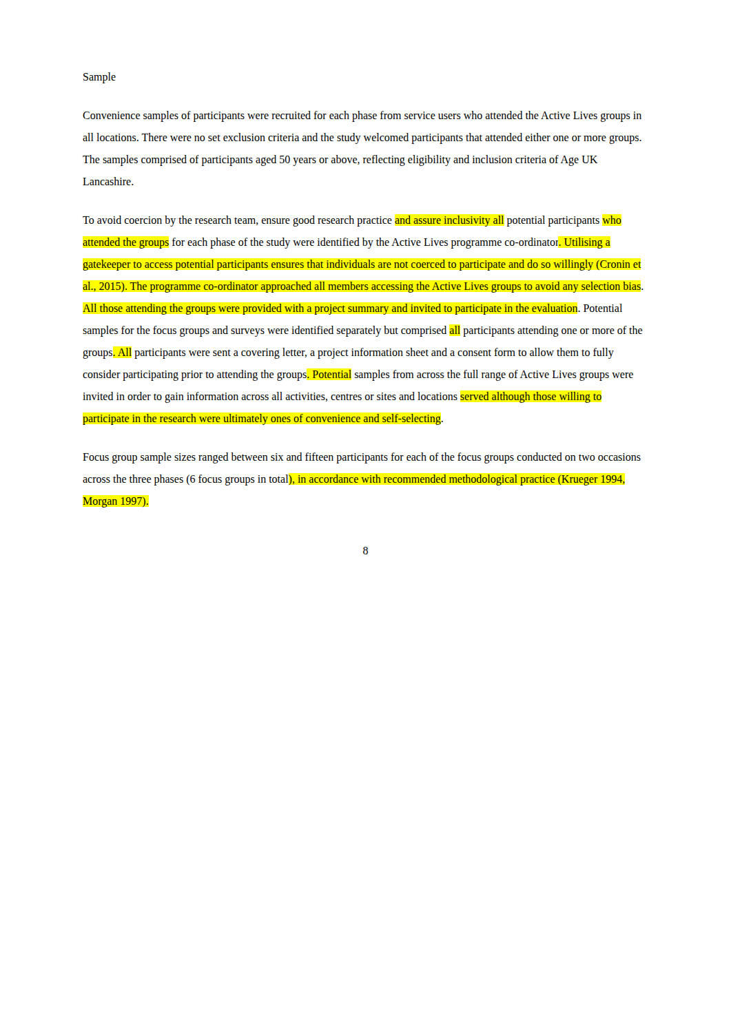Sample
Convenience samples of participants were recruited for each phase from service users who attended the Active Lives groups in all locations. There were no set exclusion criteria and the study welcomed participants that attended either one or more groups. The samples comprised of participants aged 50 years or above, reflecting eligibility and inclusion criteria of Age UK Lancashire.
To avoid coercion by the research team, ensure good research practice and assure inclusivity all potential participants who attended the groups for each phase of the study were identified by the Active Lives programme co-ordinator. Utilising a gatekeeper to access potential participants ensures that individuals are not coerced to participate and do so willingly (Cronin et al., 2015). The programme co-ordinator approached all members accessing the Active Lives groups to avoid any selection bias. All those attending the groups were provided with a project summary and invited to participate in the evaluation. Potential samples for the focus groups and surveys were identified separately but comprised all participants attending one or more of the groups. All participants were sent a covering letter, a project information sheet and a consent form to allow them to fully consider participating prior to attending the groups. Potential samples from across the full range of Active Lives groups were invited in order to gain information across all activities, centres or sites and locations served although those willing to participate in the research were ultimately ones of convenience and self-selecting.
Focus group sample sizes ranged between six and fifteen participants for each of the focus groups conducted on two occasions across the three phases (6 focus groups in total), in accordance with recommended methodological practice (Krueger 1994, Morgan 1997).
8